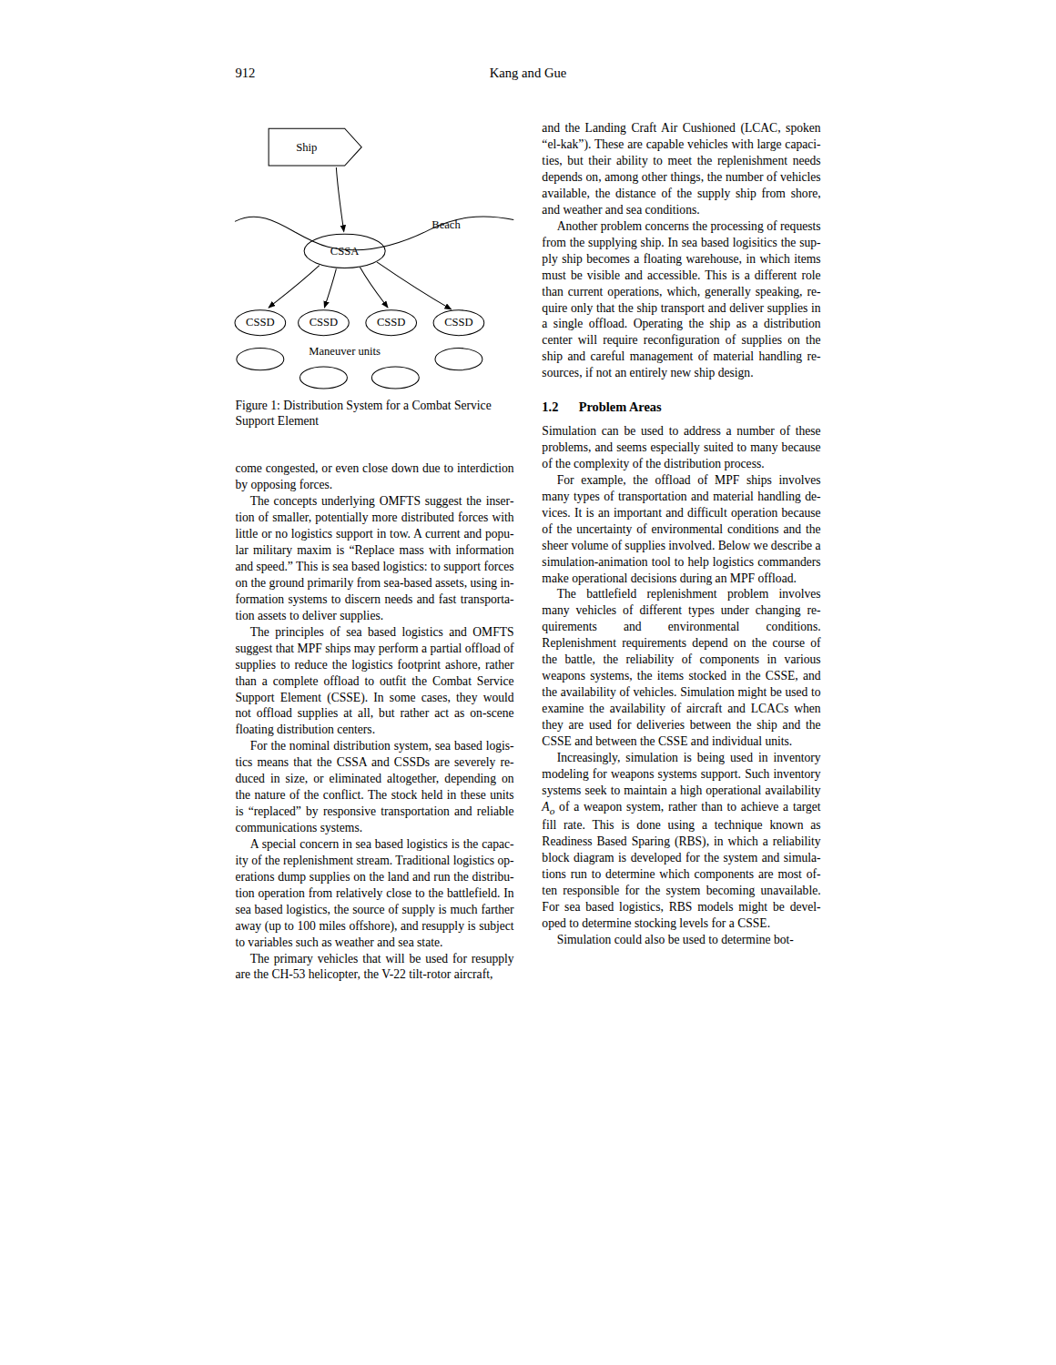912
Kang and Gue
Ship Beach CSSA CSSD CSSD CSSD CSSD Maneuver units
Figure 1: Distribution System for a Combat Service Support Element
come congested, or even close down due to interdiction by opposing forces.
The concepts underlying OMFTS suggest the insertion of smaller, potentially more distributed forces with little or no logistics support in tow. A current and popular military maxim is “Replace mass with information and speed.” This is sea based logistics: to support forces on the ground primarily from sea-based assets, using information systems to discern needs and fast transportation assets to deliver supplies.
The principles of sea based logistics and OMFTS suggest that MPF ships may perform a partial offload of supplies to reduce the logistics footprint ashore, rather than a complete offload to outfit the Combat Service Support Element (CSSE). In some cases, they would not offload supplies at all, but rather act as on-scene floating distribution centers.
For the nominal distribution system, sea based logistics means that the CSSA and CSSDs are severely reduced in size, or eliminated altogether, depending on the nature of the conflict. The stock held in these units is “replaced” by responsive transportation and reliable communications systems.
A special concern in sea based logistics is the capacity of the replenishment stream. Traditional logistics operations dump supplies on the land and run the distribution operation from relatively close to the battlefield. In sea based logistics, the source of supply is much farther away (up to 100 miles offshore), and resupply is subject to variables such as weather and sea state.
The primary vehicles that will be used for resupply are the CH-53 helicopter, the V-22 tilt-rotor aircraft,
and the Landing Craft Air Cushioned (LCAC, spoken “el-kak”). These are capable vehicles with large capacities, but their ability to meet the replenishment needs depends on, among other things, the number of vehicles available, the distance of the supply ship from shore, and weather and sea conditions.
Another problem concerns the processing of requests from the supplying ship.​ In sea based logisitics the supply ship becomes a floating warehouse, in which items must be visible and accessible. This is a different role than current operations, which, generally speaking, require only that the ship transport and deliver supplies in a single offload. Operating the ship as a distribution center will require reconfiguration of supplies on the ship and careful management of material handling resources, if not an entirely new ship design.
1.2 Problem Areas
Simulation can be used to address a number of these problems, and seems especially suited to many because of the complexity of the distribution process.
For example, the offload of MPF ships involves many types of transportation and material handling devices. It is an important and difficult operation because of the uncertainty of environmental conditions and the sheer volume of supplies involved. Below we describe a simulation-animation tool to help logistics commanders make operational decisions during an MPF offload.
The battlefield replenishment problem involves many vehicles of different types under changing requirements and environmental conditions. Replenishment requirements depend on the course of the battle, the reliability of components in various weapons systems, the items stocked in the CSSE, and the availability of vehicles. Simulation might be used to examine the availability of aircraft and LCACs when they are used for deliveries between the ship and the CSSE and between the CSSE and individual units.
Increasingly, simulation is being used in inventory modeling for weapons systems support.​ Such inventory systems seek to maintain a high operational availability Ao of a weapon system, rather than to achieve a target fill rate. This is done using a technique known as Readiness Based Sparing (RBS), in which a reliability block diagram is developed for the system and simulations run to determine which components are most often responsible for the system becoming unavailable. For sea based logistics, RBS models might be developed to determine stocking levels for a CSSE.
Simulation could also be used to determine bot-